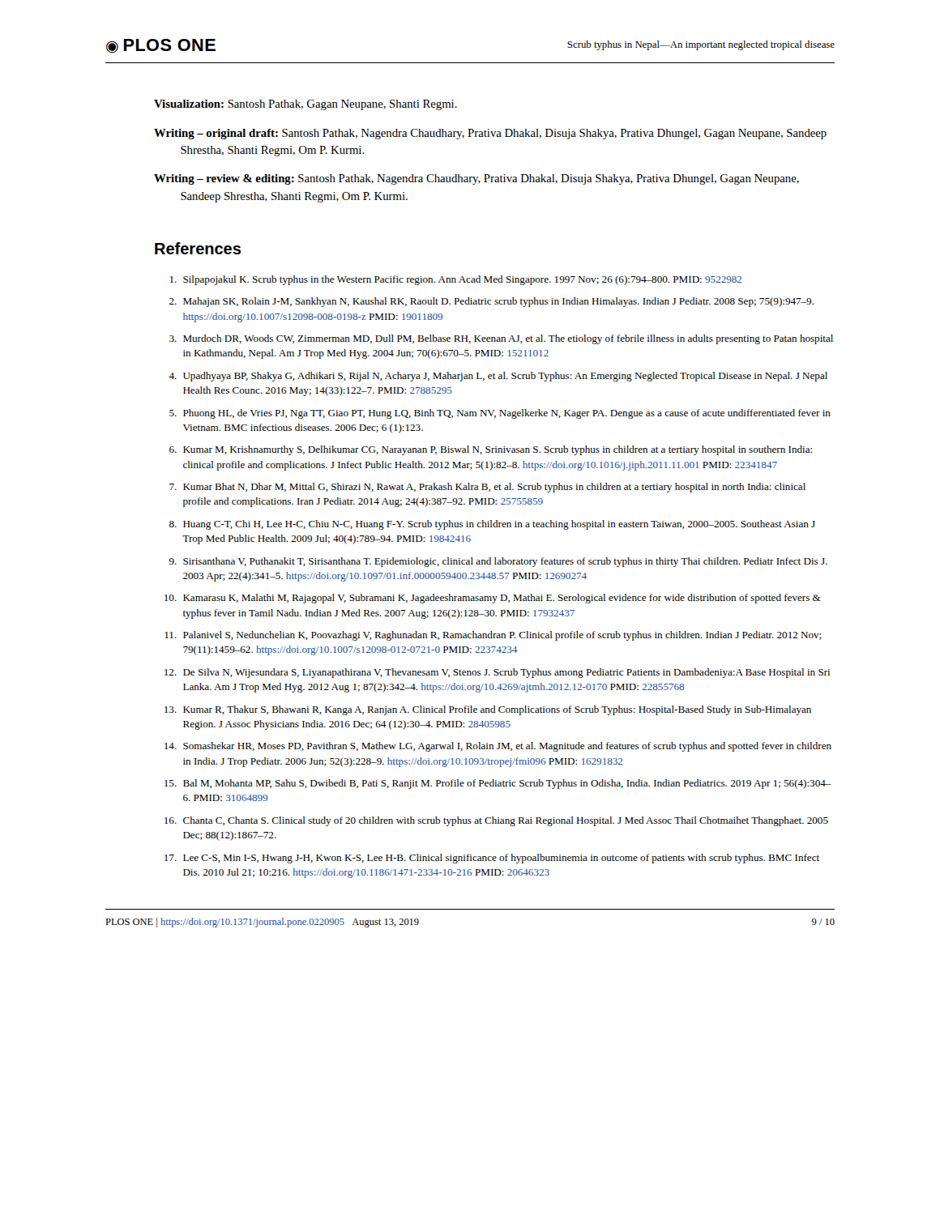◉PLOS ONE
Scrub typhus in Nepal—An important neglected tropical disease
Visualization: Santosh Pathak, Gagan Neupane, Shanti Regmi.
Writing – original draft: Santosh Pathak, Nagendra Chaudhary, Prativa Dhakal, Disuja Shakya, Prativa Dhungel, Gagan Neupane, Sandeep Shrestha, Shanti Regmi, Om P. Kurmi.
Writing – review & editing: Santosh Pathak, Nagendra Chaudhary, Prativa Dhakal, Disuja Shakya, Prativa Dhungel, Gagan Neupane, Sandeep Shrestha, Shanti Regmi, Om P. Kurmi.
References
Silpapojakul K. Scrub typhus in the Western Pacific region. Ann Acad Med Singapore. 1997 Nov; 26 (6):794–800. PMID: 9522982
Mahajan SK, Rolain J-M, Sankhyan N, Kaushal RK, Raoult D. Pediatric scrub typhus in Indian Himalayas. Indian J Pediatr. 2008 Sep; 75(9):947–9. https://doi.org/10.1007/s12098-008-0198-z PMID: 19011809
Murdoch DR, Woods CW, Zimmerman MD, Dull PM, Belbase RH, Keenan AJ, et al. The etiology of febrile illness in adults presenting to Patan hospital in Kathmandu, Nepal. Am J Trop Med Hyg. 2004 Jun; 70(6):670–5. PMID: 15211012
Upadhyaya BP, Shakya G, Adhikari S, Rijal N, Acharya J, Maharjan L, et al. Scrub Typhus: An Emerging Neglected Tropical Disease in Nepal. J Nepal Health Res Counc. 2016 May; 14(33):122–7. PMID: 27885295
Phuong HL, de Vries PJ, Nga TT, Giao PT, Hung LQ, Binh TQ, Nam NV, Nagelkerke N, Kager PA. Dengue as a cause of acute undifferentiated fever in Vietnam. BMC infectious diseases. 2006 Dec; 6 (1):123.
Kumar M, Krishnamurthy S, Delhikumar CG, Narayanan P, Biswal N, Srinivasan S. Scrub typhus in children at a tertiary hospital in southern India: clinical profile and complications. J Infect Public Health. 2012 Mar; 5(1):82–8. https://doi.org/10.1016/j.jiph.2011.11.001 PMID: 22341847
Kumar Bhat N, Dhar M, Mittal G, Shirazi N, Rawat A, Prakash Kalra B, et al. Scrub typhus in children at a tertiary hospital in north India: clinical profile and complications. Iran J Pediatr. 2014 Aug; 24(4):387–92. PMID: 25755859
Huang C-T, Chi H, Lee H-C, Chiu N-C, Huang F-Y. Scrub typhus in children in a teaching hospital in eastern Taiwan, 2000–2005. Southeast Asian J Trop Med Public Health. 2009 Jul; 40(4):789–94. PMID: 19842416
Sirisanthana V, Puthanakit T, Sirisanthana T. Epidemiologic, clinical and laboratory features of scrub typhus in thirty Thai children. Pediatr Infect Dis J. 2003 Apr; 22(4):341–5. https://doi.org/10.1097/01.inf.0000059400.23448.57 PMID: 12690274
Kamarasu K, Malathi M, Rajagopal V, Subramani K, Jagadeeshramasamy D, Mathai E. Serological evidence for wide distribution of spotted fevers & typhus fever in Tamil Nadu. Indian J Med Res. 2007 Aug; 126(2):128–30. PMID: 17932437
Palanivel S, Nedunchelian K, Poovazhagi V, Raghunadan R, Ramachandran P. Clinical profile of scrub typhus in children. Indian J Pediatr. 2012 Nov; 79(11):1459–62. https://doi.org/10.1007/s12098-012-0721-0 PMID: 22374234
De Silva N, Wijesundara S, Liyanapathirana V, Thevanesam V, Stenos J. Scrub Typhus among Pediatric Patients in Dambadeniya:A Base Hospital in Sri Lanka. Am J Trop Med Hyg. 2012 Aug 1; 87(2):342–4. https://doi.org/10.4269/ajtmh.2012.12-0170 PMID: 22855768
Kumar R, Thakur S, Bhawani R, Kanga A, Ranjan A. Clinical Profile and Complications of Scrub Typhus: Hospital-Based Study in Sub-Himalayan Region. J Assoc Physicians India. 2016 Dec; 64 (12):30–4. PMID: 28405985
Somashekar HR, Moses PD, Pavithran S, Mathew LG, Agarwal I, Rolain JM, et al. Magnitude and features of scrub typhus and spotted fever in children in India. J Trop Pediatr. 2006 Jun; 52(3):228–9. https://doi.org/10.1093/tropej/fmi096 PMID: 16291832
Bal M, Mohanta MP, Sahu S, Dwibedi B, Pati S, Ranjit M. Profile of Pediatric Scrub Typhus in Odisha, India. Indian Pediatrics. 2019 Apr 1; 56(4):304–6. PMID: 31064899
Chanta C, Chanta S. Clinical study of 20 children with scrub typhus at Chiang Rai Regional Hospital. J Med Assoc Thail Chotmaihet Thangphaet. 2005 Dec; 88(12):1867–72.
Lee C-S, Min I-S, Hwang J-H, Kwon K-S, Lee H-B. Clinical significance of hypoalbuminemia in outcome of patients with scrub typhus. BMC Infect Dis. 2010 Jul 21; 10:216. https://doi.org/10.1186/1471-2334-10-216 PMID: 20646323
PLOS ONE | https://doi.org/10.1371/journal.pone.0220905 August 13, 2019
9 / 10